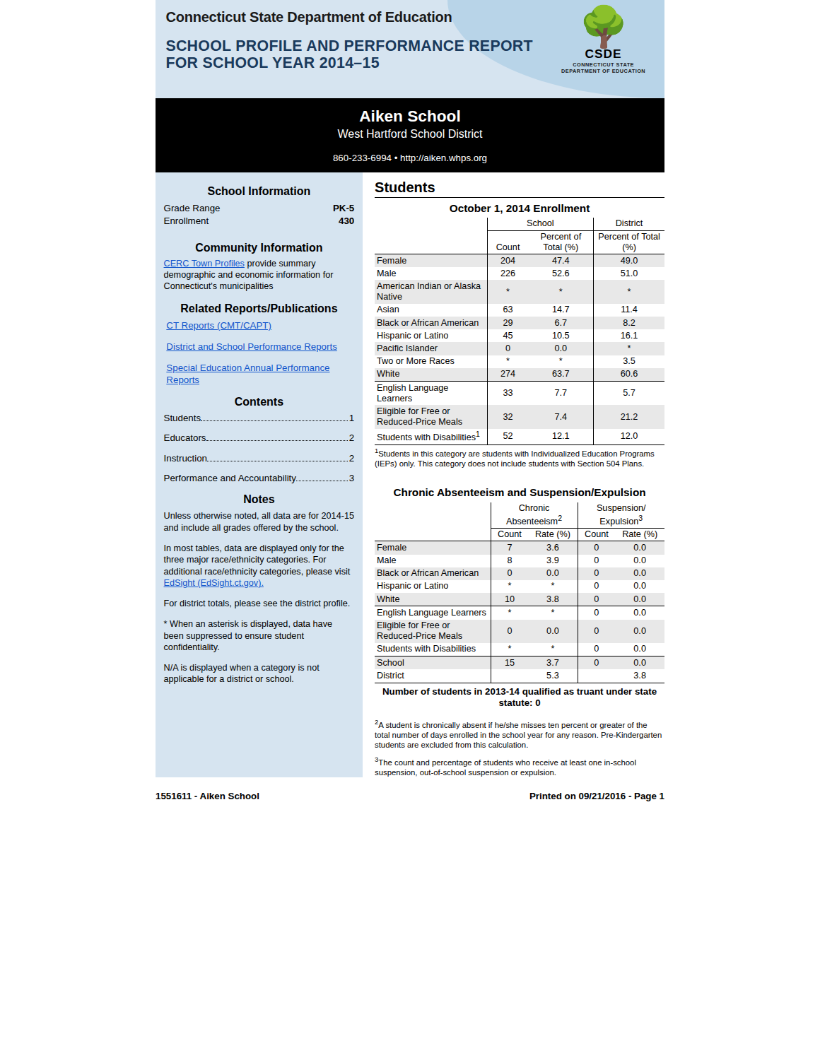Connecticut State Department of Education
SCHOOL PROFILE AND PERFORMANCE REPORT
FOR SCHOOL YEAR 2014–15
🌳
CSDE
CONNECTICUT STATE
DEPARTMENT OF EDUCATION
Aiken School
West Hartford School District
860-233-6994 • http://aiken.whps.org
School Information
Grade Range PK-5
Enrollment 430
Community Information
CERC Town Profiles provide summary demographic and economic information for Connecticut's municipalities
Related Reports/Publications
CT Reports (CMT/CAPT)
District and School Performance Reports
Special Education Annual Performance Reports
Contents
Students 1
Educators 2
Instruction 2
Performance and Accountability 3
Notes
Unless otherwise noted, all data are for 2014-15 and include all grades offered by the school.
In most tables, data are displayed only for the three major race/ethnicity categories. For additional race/ethnicity categories, please visit EdSight (EdSight.ct.gov).
For district totals, please see the district profile.
* When an asterisk is displayed, data have been suppressed to ensure student confidentiality.
N/A is displayed when a category is not applicable for a district or school.
Students
October 1, 2014 Enrollment
| | School | District |
| --- | --- | --- |
| | Count | Percent of Total (%) | Percent of Total (%) |
| Female | 204 | 47.4 | 49.0 |
| Male | 226 | 52.6 | 51.0 |
| American Indian or Alaska Native | * | * | * |
| Asian | 63 | 14.7 | 11.4 |
| Black or African American | 29 | 6.7 | 8.2 |
| Hispanic or Latino | 45 | 10.5 | 16.1 |
| Pacific Islander | 0 | 0.0 | * |
| Two or More Races | * | * | 3.5 |
| White | 274 | 63.7 | 60.6 |
| English Language Learners | 33 | 7.7 | 5.7 |
| Eligible for Free or Reduced-Price Meals | 32 | 7.4 | 21.2 |
| Students with Disabilities 1 | 52 | 12.1 | 12.0 |
1Students in this category are students with Individualized Education Programs (IEPs) only. This category does not include students with Section 504 Plans.
Chronic Absenteeism and Suspension/Expulsion
| | Chronic Absenteeism 2 | Suspension/ Expulsion 3 |
| --- | --- | --- |
| | Count | Rate (%) | Count | Rate (%) |
| Female | 7 | 3.6 | 0 | 0.0 |
| Male | 8 | 3.9 | 0 | 0.0 |
| Black or African American | 0 | 0.0 | 0 | 0.0 |
| Hispanic or Latino | * | * | 0 | 0.0 |
| White | 10 | 3.8 | 0 | 0.0 |
| English Language Learners | * | * | 0 | 0.0 |
| Eligible for Free or Reduced-Price Meals | 0 | 0.0 | 0 | 0.0 |
| Students with Disabilities | * | * | 0 | 0.0 |
| School | 15 | 3.7 | 0 | 0.0 |
| District | | 5.3 | | 3.8 |
Number of students in 2013-14 qualified as truant under state statute: 0
2A student is chronically absent if he/she misses ten percent or greater of the total number of days enrolled in the school year for any reason. Pre-Kindergarten students are excluded from this calculation.
3The count and percentage of students who receive at least one in-school suspension, out-of-school suspension or expulsion.
1551611 - Aiken School
Printed on 09/21/2016 - Page 1